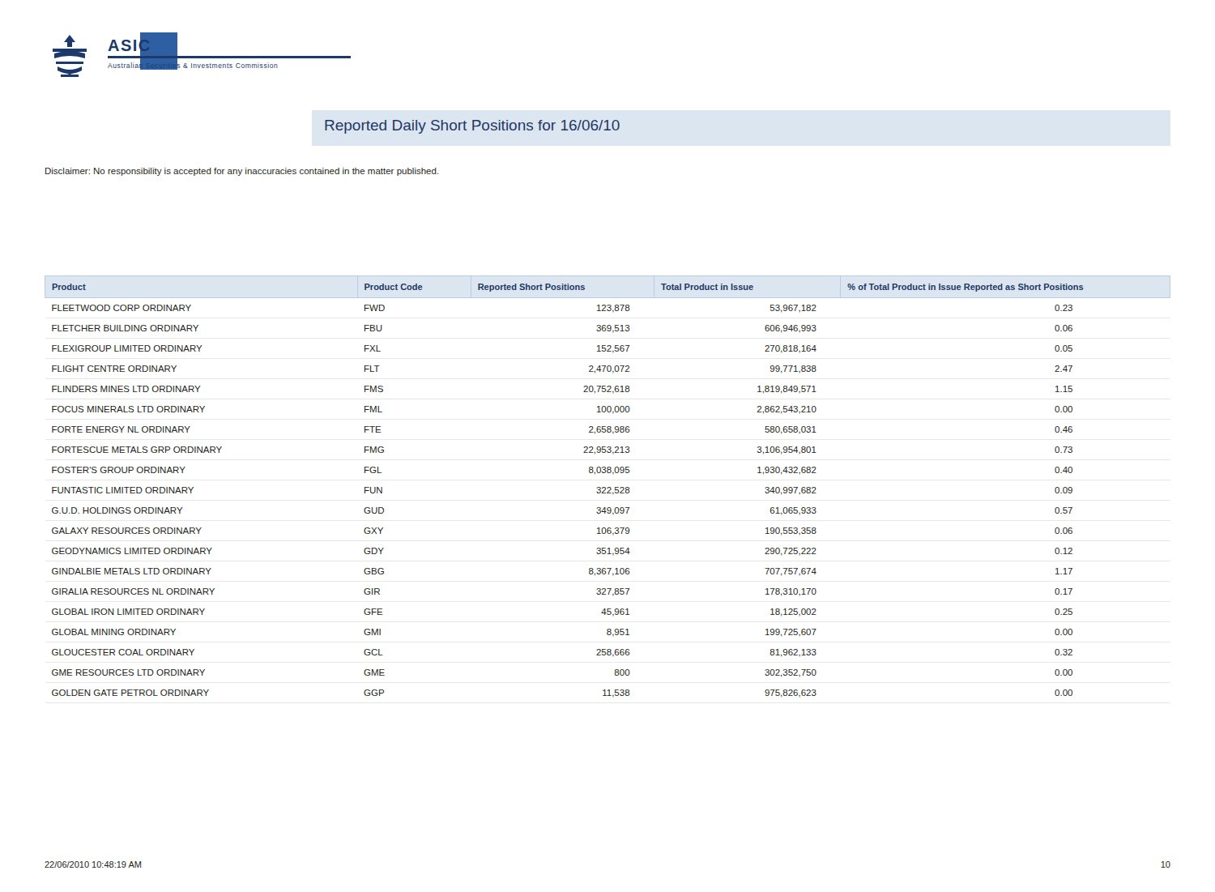ASIC
Australian Securities & Investments Commission
Reported Daily Short Positions for 16/06/10
Disclaimer: No responsibility is accepted for any inaccuracies contained in the matter published.
| Product | Product Code | Reported Short Positions | Total Product in Issue | % of Total Product in Issue Reported as Short Positions |
| --- | --- | --- | --- | --- |
| FLEETWOOD CORP ORDINARY | FWD | 123,878 | 53,967,182 | 0.23 |
| FLETCHER BUILDING ORDINARY | FBU | 369,513 | 606,946,993 | 0.06 |
| FLEXIGROUP LIMITED ORDINARY | FXL | 152,567 | 270,818,164 | 0.05 |
| FLIGHT CENTRE ORDINARY | FLT | 2,470,072 | 99,771,838 | 2.47 |
| FLINDERS MINES LTD ORDINARY | FMS | 20,752,618 | 1,819,849,571 | 1.15 |
| FOCUS MINERALS LTD ORDINARY | FML | 100,000 | 2,862,543,210 | 0.00 |
| FORTE ENERGY NL ORDINARY | FTE | 2,658,986 | 580,658,031 | 0.46 |
| FORTESCUE METALS GRP ORDINARY | FMG | 22,953,213 | 3,106,954,801 | 0.73 |
| FOSTER'S GROUP ORDINARY | FGL | 8,038,095 | 1,930,432,682 | 0.40 |
| FUNTASTIC LIMITED ORDINARY | FUN | 322,528 | 340,997,682 | 0.09 |
| G.U.D. HOLDINGS ORDINARY | GUD | 349,097 | 61,065,933 | 0.57 |
| GALAXY RESOURCES ORDINARY | GXY | 106,379 | 190,553,358 | 0.06 |
| GEODYNAMICS LIMITED ORDINARY | GDY | 351,954 | 290,725,222 | 0.12 |
| GINDALBIE METALS LTD ORDINARY | GBG | 8,367,106 | 707,757,674 | 1.17 |
| GIRALIA RESOURCES NL ORDINARY | GIR | 327,857 | 178,310,170 | 0.17 |
| GLOBAL IRON LIMITED ORDINARY | GFE | 45,961 | 18,125,002 | 0.25 |
| GLOBAL MINING ORDINARY | GMI | 8,951 | 199,725,607 | 0.00 |
| GLOUCESTER COAL ORDINARY | GCL | 258,666 | 81,962,133 | 0.32 |
| GME RESOURCES LTD ORDINARY | GME | 800 | 302,352,750 | 0.00 |
| GOLDEN GATE PETROL ORDINARY | GGP | 11,538 | 975,826,623 | 0.00 |
22/06/2010 10:48:19 AM
10